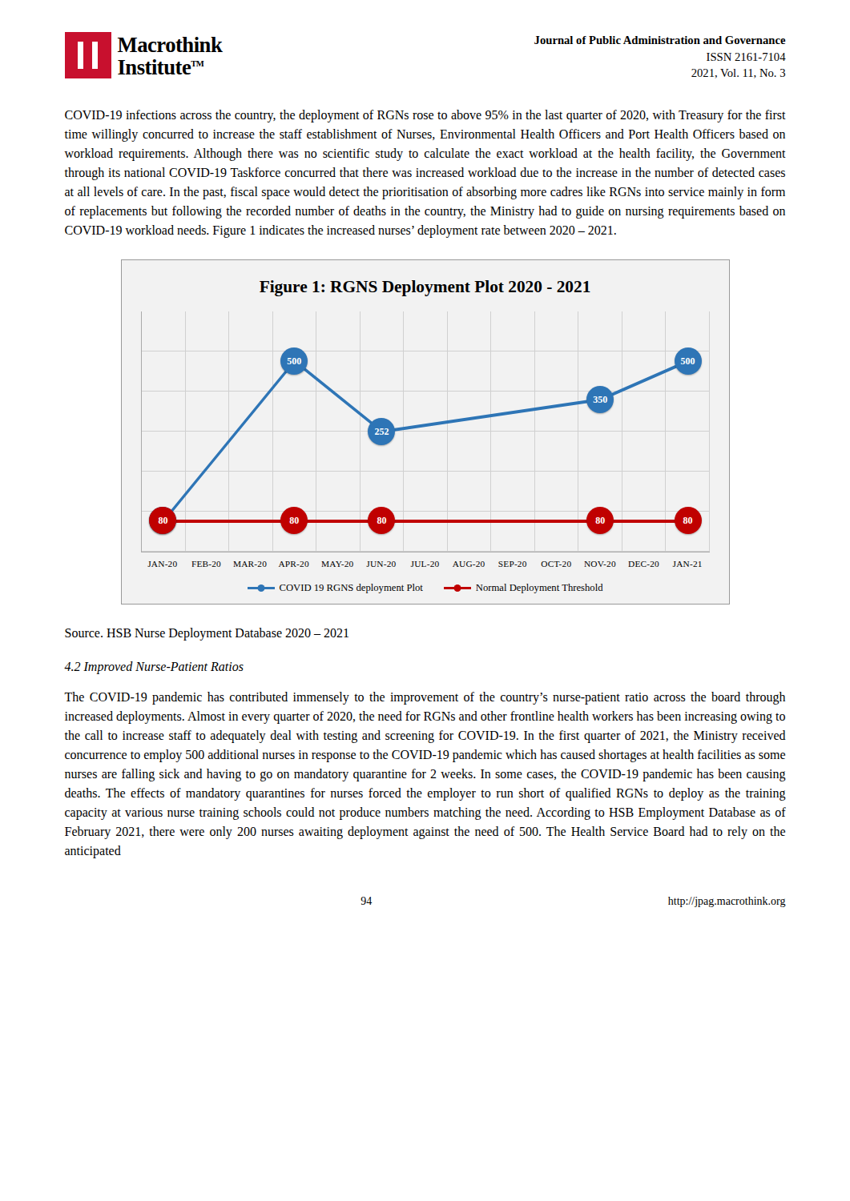Macrothink
InstituteTM
Journal of Public Administration and Governance
ISSN 2161-7104
2021, Vol. 11, No. 3
COVID-19 infections across the country, the deployment of RGNs rose to above 95% in the last quarter of 2020, with Treasury for the first time willingly concurred to increase the staff establishment of Nurses, Environmental Health Officers and Port Health Officers based on workload requirements. Although there was no scientific study to calculate the exact workload at the health facility, the Government through its national COVID-19 Taskforce concurred that there was increased workload due to the increase in the number of detected cases at all levels of care. In the past, fiscal space would detect the prioritisation of absorbing more cadres like RGNs into service mainly in form of replacements but following the recorded number of deaths in the country, the Ministry had to guide on nursing requirements based on COVID-19 workload needs. Figure 1 indicates the increased nurses’ deployment rate between 2020 – 2021.
Figure 1: RGNS Deployment Plot 2020 - 2021
500
500
252
350
500
80
80
80
80
80
JAN-20 FEB-20 MAR-20 APR-20 MAY-20 JUN-20 JUL-20 AUG-20 SEP-20 OCT-20 NOV-20 DEC-20 JAN-21
COVID 19 RGNS deployment Plot
Normal Deployment Threshold
Source. HSB Nurse Deployment Database 2020 – 2021
4.2 Improved Nurse-Patient Ratios
The COVID-19 pandemic has contributed immensely to the improvement of the country’s nurse-patient ratio across the board through increased deployments. Almost in every quarter of 2020, the need for RGNs and other frontline health workers has been increasing owing to the call to increase staff to adequately deal with testing and screening for COVID-19. In the first quarter of 2021, the Ministry received concurrence to employ 500 additional nurses in response to the COVID-19 pandemic which has caused shortages at health facilities as some nurses are falling sick and having to go on mandatory quarantine for 2 weeks. In some cases, the COVID-19 pandemic has been causing deaths. The effects of mandatory quarantines for nurses forced the employer to run short of qualified RGNs to deploy as the training capacity at various nurse training schools could not produce numbers matching the need. According to HSB Employment Database as of February 2021, there were only 200 nurses awaiting deployment against the need of 500. The Health Service Board had to rely on the anticipated
94
http://jpag.macrothink.org